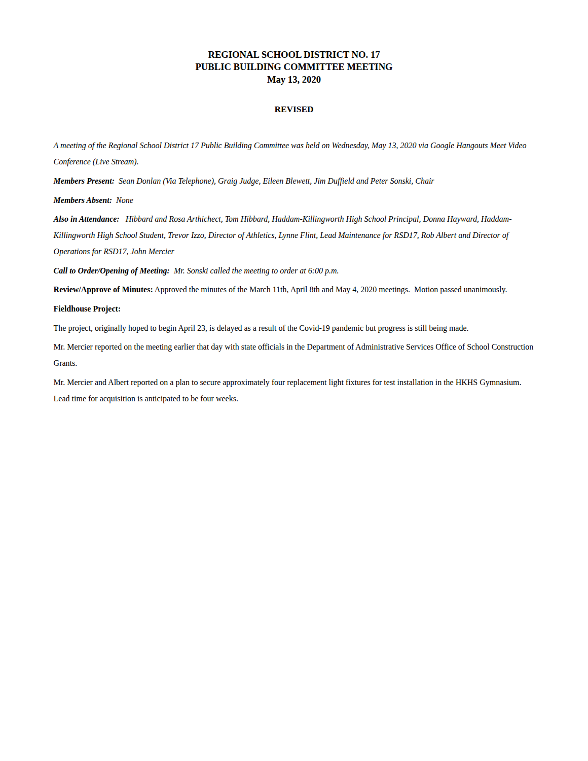REGIONAL SCHOOL DISTRICT NO. 17
PUBLIC BUILDING COMMITTEE MEETING
May 13, 2020
REVISED
A meeting of the Regional School District 17 Public Building Committee was held on Wednesday, May 13, 2020 via Google Hangouts Meet Video Conference (Live Stream).
Members Present: Sean Donlan (Via Telephone), Graig Judge, Eileen Blewett, Jim Duffield and Peter Sonski, Chair
Members Absent: None
Also in Attendance: Hibbard and Rosa Arthichect, Tom Hibbard, Haddam-Killingworth High School Principal, Donna Hayward, Haddam-Killingworth High School Student, Trevor Izzo, Director of Athletics, Lynne Flint, Lead Maintenance for RSD17, Rob Albert and Director of Operations for RSD17, John Mercier
Call to Order/Opening of Meeting: Mr. Sonski called the meeting to order at 6:00 p.m.
Review/Approve of Minutes: Approved the minutes of the March 11th, April 8th and May 4, 2020 meetings. Motion passed unanimously.
Fieldhouse Project:
The project, originally hoped to begin April 23, is delayed as a result of the Covid-19 pandemic but progress is still being made.
Mr. Mercier reported on the meeting earlier that day with state officials in the Department of Administrative Services Office of School Construction Grants.
Mr. Mercier and Albert reported on a plan to secure approximately four replacement light fixtures for test installation in the HKHS Gymnasium. Lead time for acquisition is anticipated to be four weeks.